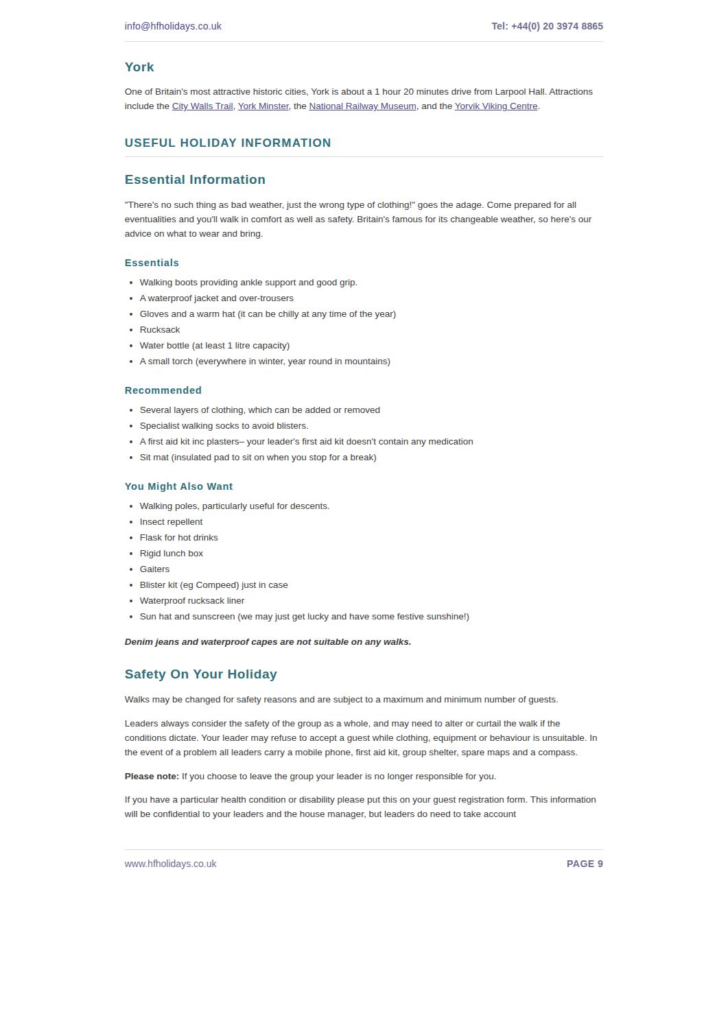info@hfholidays.co.uk
Tel: +44(0) 20 3974 8865
York
One of Britain's most attractive historic cities, York is about a 1 hour 20 minutes drive from Larpool Hall. Attractions include the City Walls Trail, York Minster, the National Railway Museum, and the Yorvik Viking Centre.
Useful Holiday Information
Essential Information
"There's no such thing as bad weather, just the wrong type of clothing!" goes the adage. Come prepared for all eventualities and you'll walk in comfort as well as safety. Britain's famous for its changeable weather, so here's our advice on what to wear and bring.
Essentials
Walking boots providing ankle support and good grip.
A waterproof jacket and over-trousers
Gloves and a warm hat (it can be chilly at any time of the year)
Rucksack
Water bottle (at least 1 litre capacity)
A small torch (everywhere in winter, year round in mountains)
Recommended
Several layers of clothing, which can be added or removed
Specialist walking socks to avoid blisters.
A first aid kit inc plasters– your leader's first aid kit doesn't contain any medication
Sit mat (insulated pad to sit on when you stop for a break)
You Might Also Want
Walking poles, particularly useful for descents.
Insect repellent
Flask for hot drinks
Rigid lunch box
Gaiters
Blister kit (eg Compeed) just in case
Waterproof rucksack liner
Sun hat and sunscreen (we may just get lucky and have some festive sunshine!)
Denim jeans and waterproof capes are not suitable on any walks.
Safety On Your Holiday
Walks may be changed for safety reasons and are subject to a maximum and minimum number of guests.
Leaders always consider the safety of the group as a whole, and may need to alter or curtail the walk if the conditions dictate. Your leader may refuse to accept a guest while clothing, equipment or behaviour is unsuitable. In the event of a problem all leaders carry a mobile phone, first aid kit, group shelter, spare maps and a compass.
Please note: If you choose to leave the group your leader is no longer responsible for you.
If you have a particular health condition or disability please put this on your guest registration form. This information will be confidential to your leaders and the house manager, but leaders do need to take account
www.hfholidays.co.uk
PAGE 9